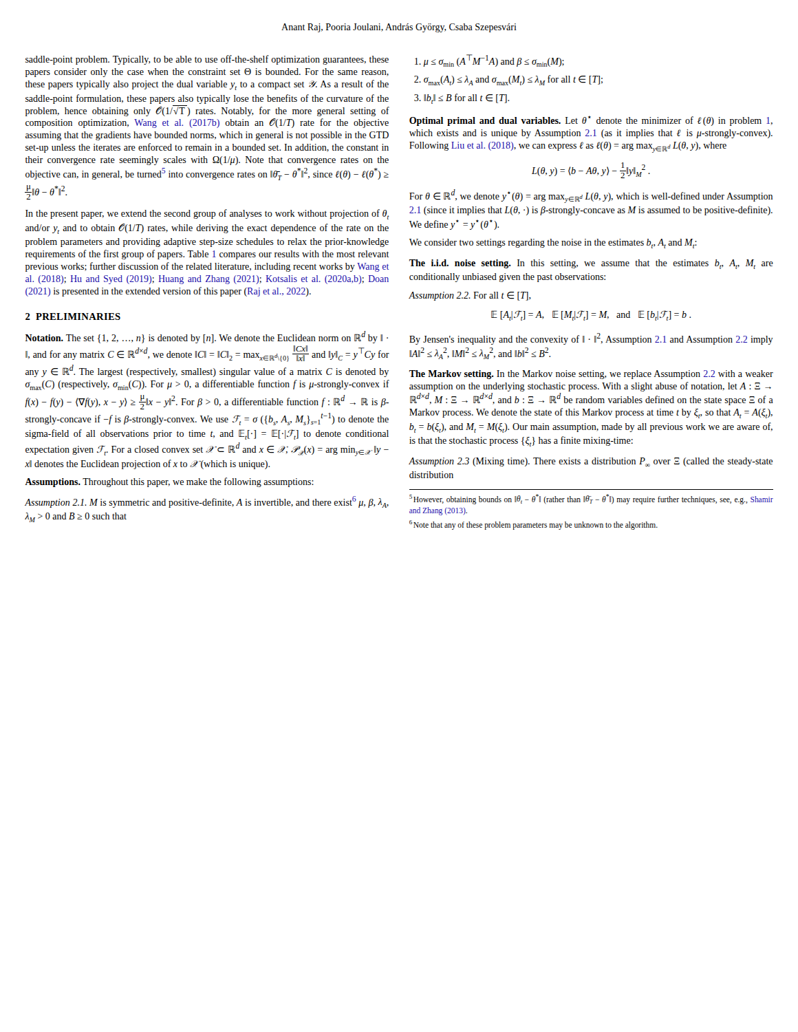Anant Raj, Pooria Joulani, András György, Csaba Szepesvári
saddle-point problem. Typically, to be able to use off-the-shelf optimization guarantees, these papers consider only the case when the constraint set Θ is bounded. For the same reason, these papers typically also project the dual variable yt to a compact set 𝒴. As a result of the saddle-point formulation, these papers also typically lose the benefits of the curvature of the problem, hence obtaining only 𝒪(1/√T) rates. Notably, for the more general setting of composition optimization, Wang et al. (2017b) obtain an 𝒪(1/T) rate for the objective assuming that the gradients have bounded norms, which in general is not possible in the GTD set-up unless the iterates are enforced to remain in a bounded set. In addition, the constant in their convergence rate seemingly scales with Ω(1/μ). Note that convergence rates on the objective can, in general, be turned5 into convergence rates on ‖θ̄T − θ*‖2, since ℓ(θ) − ℓ(θ*) ≥ μ 2‖θ − θ*‖2.
In the present paper, we extend the second group of analyses to work without projection of θt and/or yt and to obtain 𝒪(1/T) rates, while deriving the exact dependence of the rate on the problem parameters and providing adaptive step-size schedules to relax the prior-knowledge requirements of the first group of papers. Table 1 compares our results with the most relevant previous works; further discussion of the related literature, including recent works by Wang et al. (2018); Hu and Syed (2019); Huang and Zhang (2021); Kotsalis et al. (2020a,b); Doan (2021) is presented in the extended version of this paper (Raj et al., 2022).
2 PRELIMINARIES
Notation. The set {1, 2, …, n} is denoted by [n]. We denote the Euclidean norm on ℝd by ‖ · ‖, and for any matrix C ∈ ℝd×d, we denote ‖C‖ = ‖C‖2 = maxx∈ℝd\{0} ‖Cx‖‖x‖ and ‖y‖C = y⊤Cy for any y ∈ ℝd. The largest (respectively, smallest) singular value of a matrix C is denoted by σmax(C) (respectively, σmin(C)). For μ > 0, a differentiable function f is μ-strongly-convex if f(x) − f(y) − ⟨∇f(y), x − y⟩ ≥ μ 2‖x − y‖2. For β > 0, a differentiable function f : ℝd → ℝ is β-strongly-concave if −f is β-strongly-convex. We use ℱt = σ ({bs, As, Ms}s=1t−1) to denote the sigma-field of all observations prior to time t, and 𝔼t[·] = 𝔼[·|ℱt] to denote conditional expectation given ℱt. For a closed convex set 𝒳 ⊂ ℝd and x ∈ 𝒳, 𝒫𝒳(x) = arg miny∈𝒳 ‖y − x‖ denotes the Euclidean projection of x to 𝒳 (which is unique).
Assumptions. Throughout this paper, we make the following assumptions:
Assumption 2.1. M is symmetric and positive-definite, A is invertible, and there exist6 μ, β, λA, λM > 0 and B ≥ 0 such that
μ ≤ σmin (A⊤M−1A) and β ≤ σmin(M);
σmax(At) ≤ λA and σmax(Mt) ≤ λM for all t ∈ [T];
‖bt‖ ≤ B for all t ∈ [T].
Optimal primal and dual variables. Let θ⋆ denote the minimizer of ℓ(θ) in problem 1, which exists and is unique by Assumption 2.1 (as it implies that ℓ is μ-strongly-convex). Following Liu et al. (2018), we can express ℓ as ℓ(θ) = arg maxy∈ℝd L(θ, y), where
L(θ, y) = ⟨b − Aθ, y⟩ − 12‖y‖M2 .
For θ ∈ ℝd, we denote y⋆(θ) = arg maxy∈ℝd L(θ, y), which is well-defined under Assumption 2.1 (since it implies that L(θ, ·) is β-strongly-concave as M is assumed to be positive-definite). We define y⋆ = y⋆(θ⋆).
We consider two settings regarding the noise in the estimates bt, At and Mt:
The i.i.d. noise setting. In this setting, we assume that the estimates bt, At, Mt are conditionally unbiased given the past observations:
Assumption 2.2. For all t ∈ [T],
𝔼 [At|ℱt] = A, 𝔼 [Mt|ℱt] = M, and 𝔼 [bt|ℱt] = b .
By Jensen's inequality and the convexity of ‖ · ‖2, Assumption 2.1 and Assumption 2.2 imply ‖A‖2 ≤ λA2, ‖M‖2 ≤ λM2, and ‖b‖2 ≤ B2.
The Markov setting. In the Markov noise setting, we replace Assumption 2.2 with a weaker assumption on the underlying stochastic process. With a slight abuse of notation, let A : Ξ → ℝd×d, M : Ξ → ℝd×d, and b : Ξ → ℝd be random variables defined on the state space Ξ of a Markov process. We denote the state of this Markov process at time t by ξt, so that At = A(ξt), bt = b(ξt), and Mt = M(ξt). Our main assumption, made by all previous work we are aware of, is that the stochastic process {ξt} has a finite mixing-time:
Assumption 2.3 (Mixing time). There exists a distribution P∞ over Ξ (called the steady-state distribution
5 However, obtaining bounds on ‖θt − θ*‖ (rather than ‖θ̄T − θ*‖) may require further techniques, see, e.g., Shamir and Zhang (2013).
6 Note that any of these problem parameters may be unknown to the algorithm.